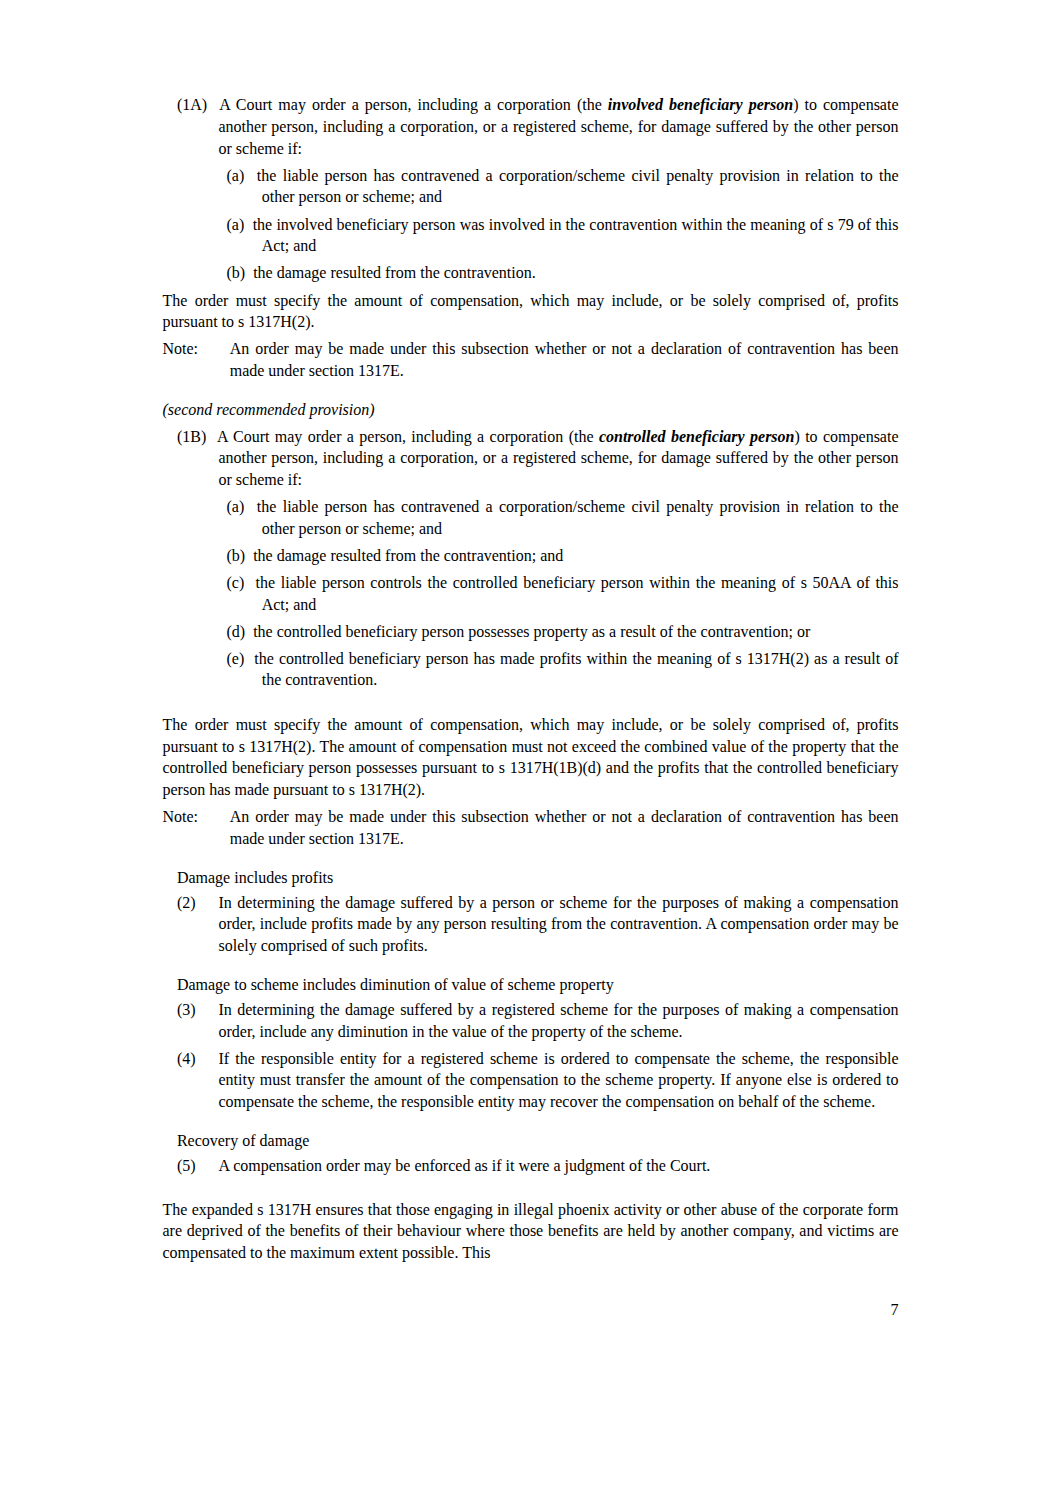(1A) A Court may order a person, including a corporation (the involved beneficiary person) to compensate another person, including a corporation, or a registered scheme, for damage suffered by the other person or scheme if:
(a) the liable person has contravened a corporation/scheme civil penalty provision in relation to the other person or scheme; and
(a) the involved beneficiary person was involved in the contravention within the meaning of s 79 of this Act; and
(b) the damage resulted from the contravention.
The order must specify the amount of compensation, which may include, or be solely comprised of, profits pursuant to s 1317H(2).
Note:
An order may be made under this subsection whether or not a declaration of contravention has been made under section 1317E.
(second recommended provision)
(1B) A Court may order a person, including a corporation (the controlled beneficiary person) to compensate another person, including a corporation, or a registered scheme, for damage suffered by the other person or scheme if:
(a) the liable person has contravened a corporation/scheme civil penalty provision in relation to the other person or scheme; and
(b) the damage resulted from the contravention; and
(c) the liable person controls the controlled beneficiary person within the meaning of s 50AA of this Act; and
(d) the controlled beneficiary person possesses property as a result of the contravention; or
(e) the controlled beneficiary person has made profits within the meaning of s 1317H(2) as a result of the contravention.
The order must specify the amount of compensation, which may include, or be solely comprised of, profits pursuant to s 1317H(2). The amount of compensation must not exceed the combined value of the property that the controlled beneficiary person possesses pursuant to s 1317H(1B)(d) and the profits that the controlled beneficiary person has made pursuant to s 1317H(2).
Note:
An order may be made under this subsection whether or not a declaration of contravention has been made under section 1317E.
Damage includes profits
(2)
In determining the damage suffered by a person or scheme for the purposes of making a compensation order, include profits made by any person resulting from the contravention. A compensation order may be solely comprised of such profits.
Damage to scheme includes diminution of value of scheme property
(3)
In determining the damage suffered by a registered scheme for the purposes of making a compensation order, include any diminution in the value of the property of the scheme.
(4)
If the responsible entity for a registered scheme is ordered to compensate the scheme, the responsible entity must transfer the amount of the compensation to the scheme property. If anyone else is ordered to compensate the scheme, the responsible entity may recover the compensation on behalf of the scheme.
Recovery of damage
(5)
A compensation order may be enforced as if it were a judgment of the Court.
The expanded s 1317H ensures that those engaging in illegal phoenix activity or other abuse of the corporate form are deprived of the benefits of their behaviour where those benefits are held by another company, and victims are compensated to the maximum extent possible. This
7